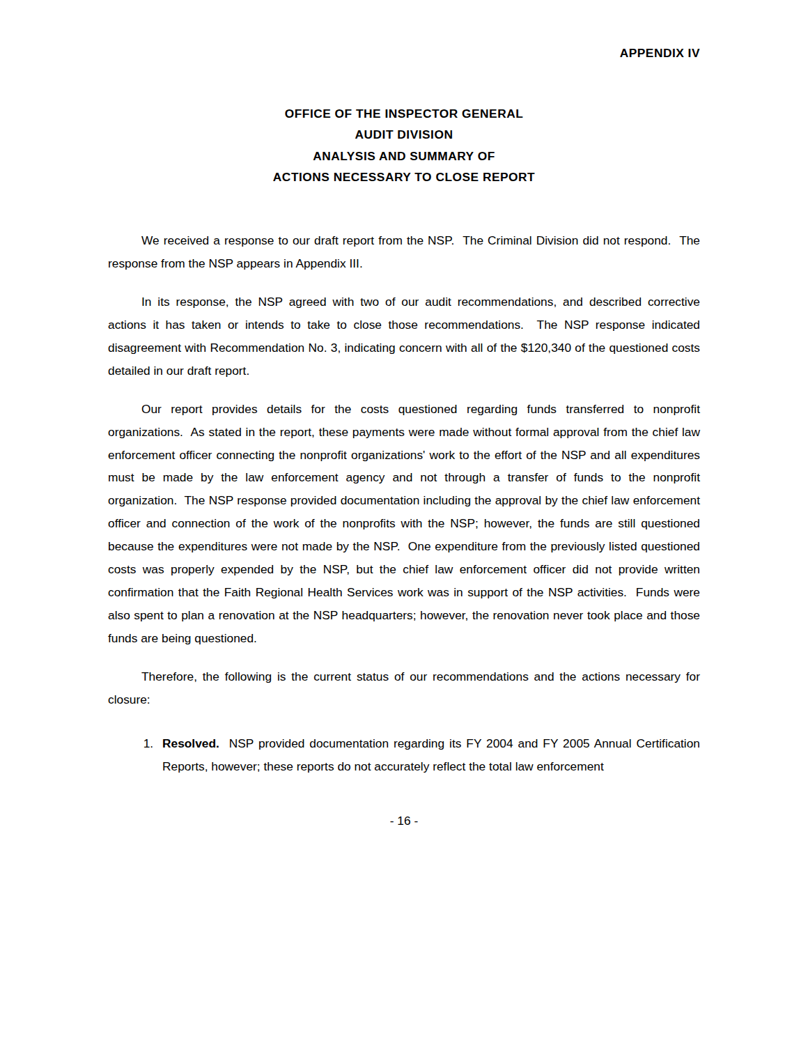APPENDIX IV
OFFICE OF THE INSPECTOR GENERAL
AUDIT DIVISION
ANALYSIS AND SUMMARY OF
ACTIONS NECESSARY TO CLOSE REPORT
We received a response to our draft report from the NSP. The Criminal Division did not respond. The response from the NSP appears in Appendix III.
In its response, the NSP agreed with two of our audit recommendations, and described corrective actions it has taken or intends to take to close those recommendations. The NSP response indicated disagreement with Recommendation No. 3, indicating concern with all of the $120,340 of the questioned costs detailed in our draft report.
Our report provides details for the costs questioned regarding funds transferred to nonprofit organizations. As stated in the report, these payments were made without formal approval from the chief law enforcement officer connecting the nonprofit organizations' work to the effort of the NSP and all expenditures must be made by the law enforcement agency and not through a transfer of funds to the nonprofit organization. The NSP response provided documentation including the approval by the chief law enforcement officer and connection of the work of the nonprofits with the NSP; however, the funds are still questioned because the expenditures were not made by the NSP. One expenditure from the previously listed questioned costs was properly expended by the NSP, but the chief law enforcement officer did not provide written confirmation that the Faith Regional Health Services work was in support of the NSP activities. Funds were also spent to plan a renovation at the NSP headquarters; however, the renovation never took place and those funds are being questioned.
Therefore, the following is the current status of our recommendations and the actions necessary for closure:
Resolved. NSP provided documentation regarding its FY 2004 and FY 2005 Annual Certification Reports, however; these reports do not accurately reflect the total law enforcement
- 16 -